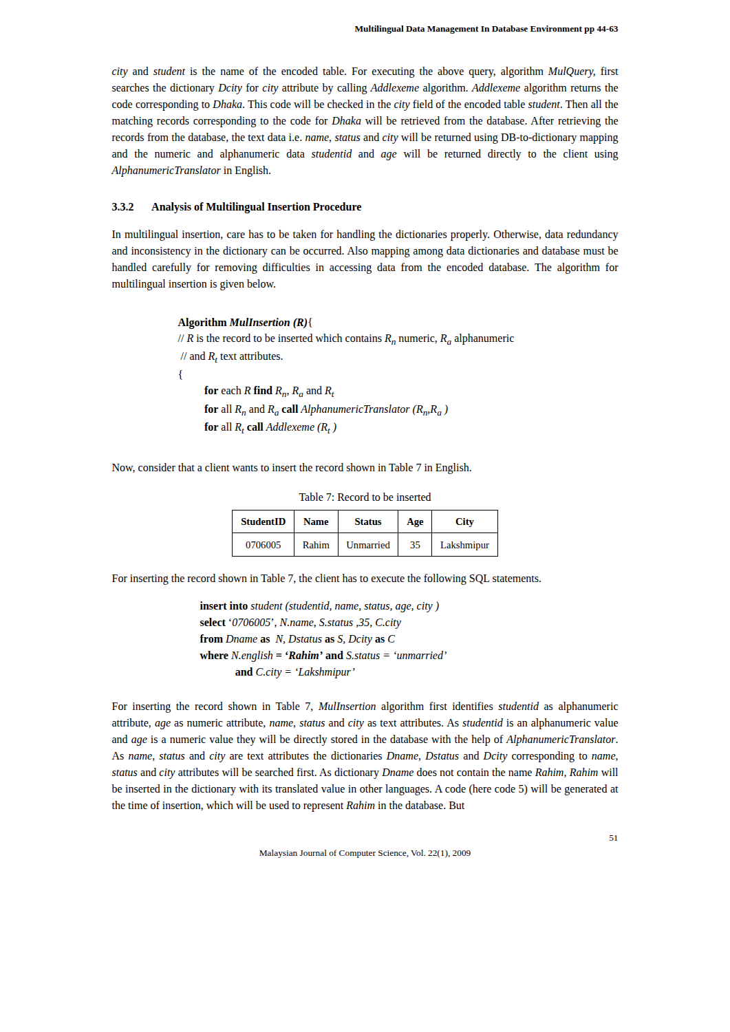Multilingual Data Management In Database Environment pp 44-63
city and student is the name of the encoded table. For executing the above query, algorithm MulQuery, first searches the dictionary Dcity for city attribute by calling Addlexeme algorithm. Addlexeme algorithm returns the code corresponding to Dhaka. This code will be checked in the city field of the encoded table student. Then all the matching records corresponding to the code for Dhaka will be retrieved from the database. After retrieving the records from the database, the text data i.e. name, status and city will be returned using DB-to-dictionary mapping and the numeric and alphanumeric data studentid and age will be returned directly to the client using AlphanumericTranslator in English.
3.3.2 Analysis of Multilingual Insertion Procedure
In multilingual insertion, care has to be taken for handling the dictionaries properly. Otherwise, data redundancy and inconsistency in the dictionary can be occurred. Also mapping among data dictionaries and database must be handled carefully for removing difficulties in accessing data from the encoded database. The algorithm for multilingual insertion is given below.
Algorithm MulInsertion (R){
// R is the record to be inserted which contains Rn numeric, Ra alphanumeric
// and Rt text attributes.
{
for each R find Rn, Ra and Rt
for all Rn and Ra call AlphanumericTranslator (Rn,Ra )
for all Rt call Addlexeme (Rt )
Now, consider that a client wants to insert the record shown in Table 7 in English.
Table 7: Record to be inserted
| StudentID | Name | Status | Age | City |
| --- | --- | --- | --- | --- |
| 0706005 | Rahim | Unmarried | 35 | Lakshmipur |
For inserting the record shown in Table 7, the client has to execute the following SQL statements.
insert into student (studentid, name, status, age, city )
select ‘0706005’, N.name, S.status ,35, C.city
from Dname as N, Dstatus as S, Dcity as C
where N.english = ‘Rahim’ and S.status = ‘unmarried’
and C.city = ‘Lakshmipur’
For inserting the record shown in Table 7, MulInsertion algorithm first identifies studentid as alphanumeric attribute, age as numeric attribute, name, status and city as text attributes. As studentid is an alphanumeric value and age is a numeric value they will be directly stored in the database with the help of AlphanumericTranslator. As name, status and city are text attributes the dictionaries Dname, Dstatus and Dcity corresponding to name, status and city attributes will be searched first. As dictionary Dname does not contain the name Rahim, Rahim will be inserted in the dictionary with its translated value in other languages. A code (here code 5) will be generated at the time of insertion, which will be used to represent Rahim in the database. But
51 Malaysian Journal of Computer Science, Vol. 22(1), 2009